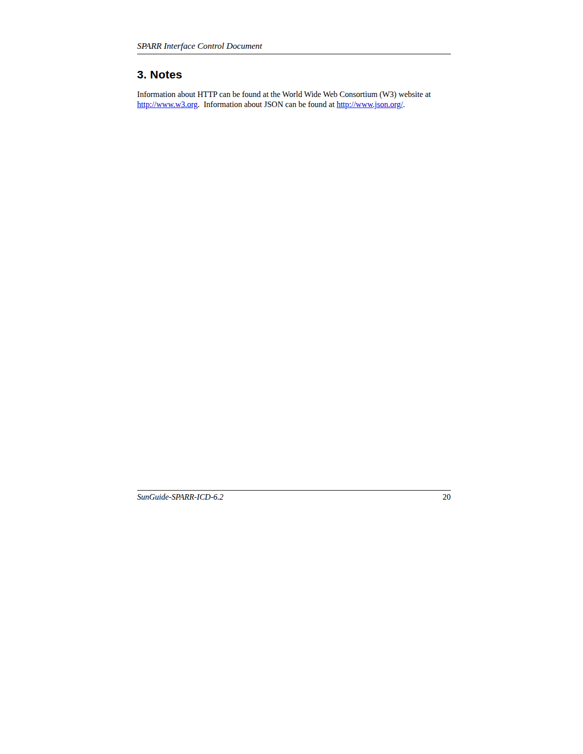SPARR Interface Control Document
3. Notes
Information about HTTP can be found at the World Wide Web Consortium (W3) website at http://www.w3.org. Information about JSON can be found at http://www.json.org/.
SunGuide-SPARR-ICD-6.2 20